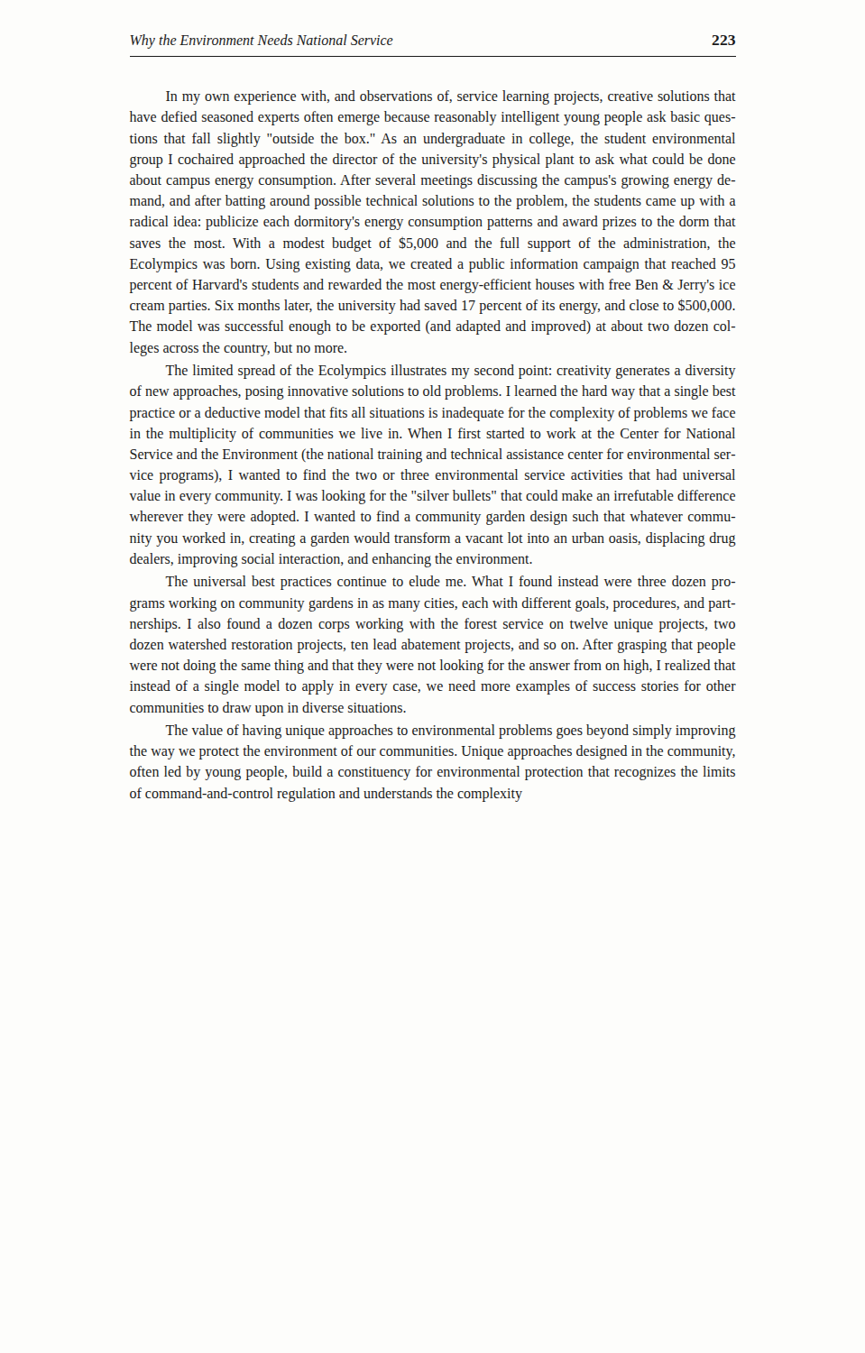Why the Environment Needs National Service 223
In my own experience with, and observations of, service learning projects, creative solutions that have defied seasoned experts often emerge because reasonably intelligent young people ask basic questions that fall slightly "outside the box." As an undergraduate in college, the student environmental group I cochaired approached the director of the university's physical plant to ask what could be done about campus energy consumption. After several meetings discussing the campus's growing energy demand, and after batting around possible technical solutions to the problem, the students came up with a radical idea: publicize each dormitory's energy consumption patterns and award prizes to the dorm that saves the most. With a modest budget of $5,000 and the full support of the administration, the Ecolympics was born. Using existing data, we created a public information campaign that reached 95 percent of Harvard's students and rewarded the most energy-efficient houses with free Ben & Jerry's ice cream parties. Six months later, the university had saved 17 percent of its energy, and close to $500,000. The model was successful enough to be exported (and adapted and improved) at about two dozen colleges across the country, but no more.
The limited spread of the Ecolympics illustrates my second point: creativity generates a diversity of new approaches, posing innovative solutions to old problems. I learned the hard way that a single best practice or a deductive model that fits all situations is inadequate for the complexity of problems we face in the multiplicity of communities we live in. When I first started to work at the Center for National Service and the Environment (the national training and technical assistance center for environmental service programs), I wanted to find the two or three environmental service activities that had universal value in every community. I was looking for the "silver bullets" that could make an irrefutable difference wherever they were adopted. I wanted to find a community garden design such that whatever community you worked in, creating a garden would transform a vacant lot into an urban oasis, displacing drug dealers, improving social interaction, and enhancing the environment.
The universal best practices continue to elude me. What I found instead were three dozen programs working on community gardens in as many cities, each with different goals, procedures, and partnerships. I also found a dozen corps working with the forest service on twelve unique projects, two dozen watershed restoration projects, ten lead abatement projects, and so on. After grasping that people were not doing the same thing and that they were not looking for the answer from on high, I realized that instead of a single model to apply in every case, we need more examples of success stories for other communities to draw upon in diverse situations.
The value of having unique approaches to environmental problems goes beyond simply improving the way we protect the environment of our communities. Unique approaches designed in the community, often led by young people, build a constituency for environmental protection that recognizes the limits of command-and-control regulation and understands the complexity